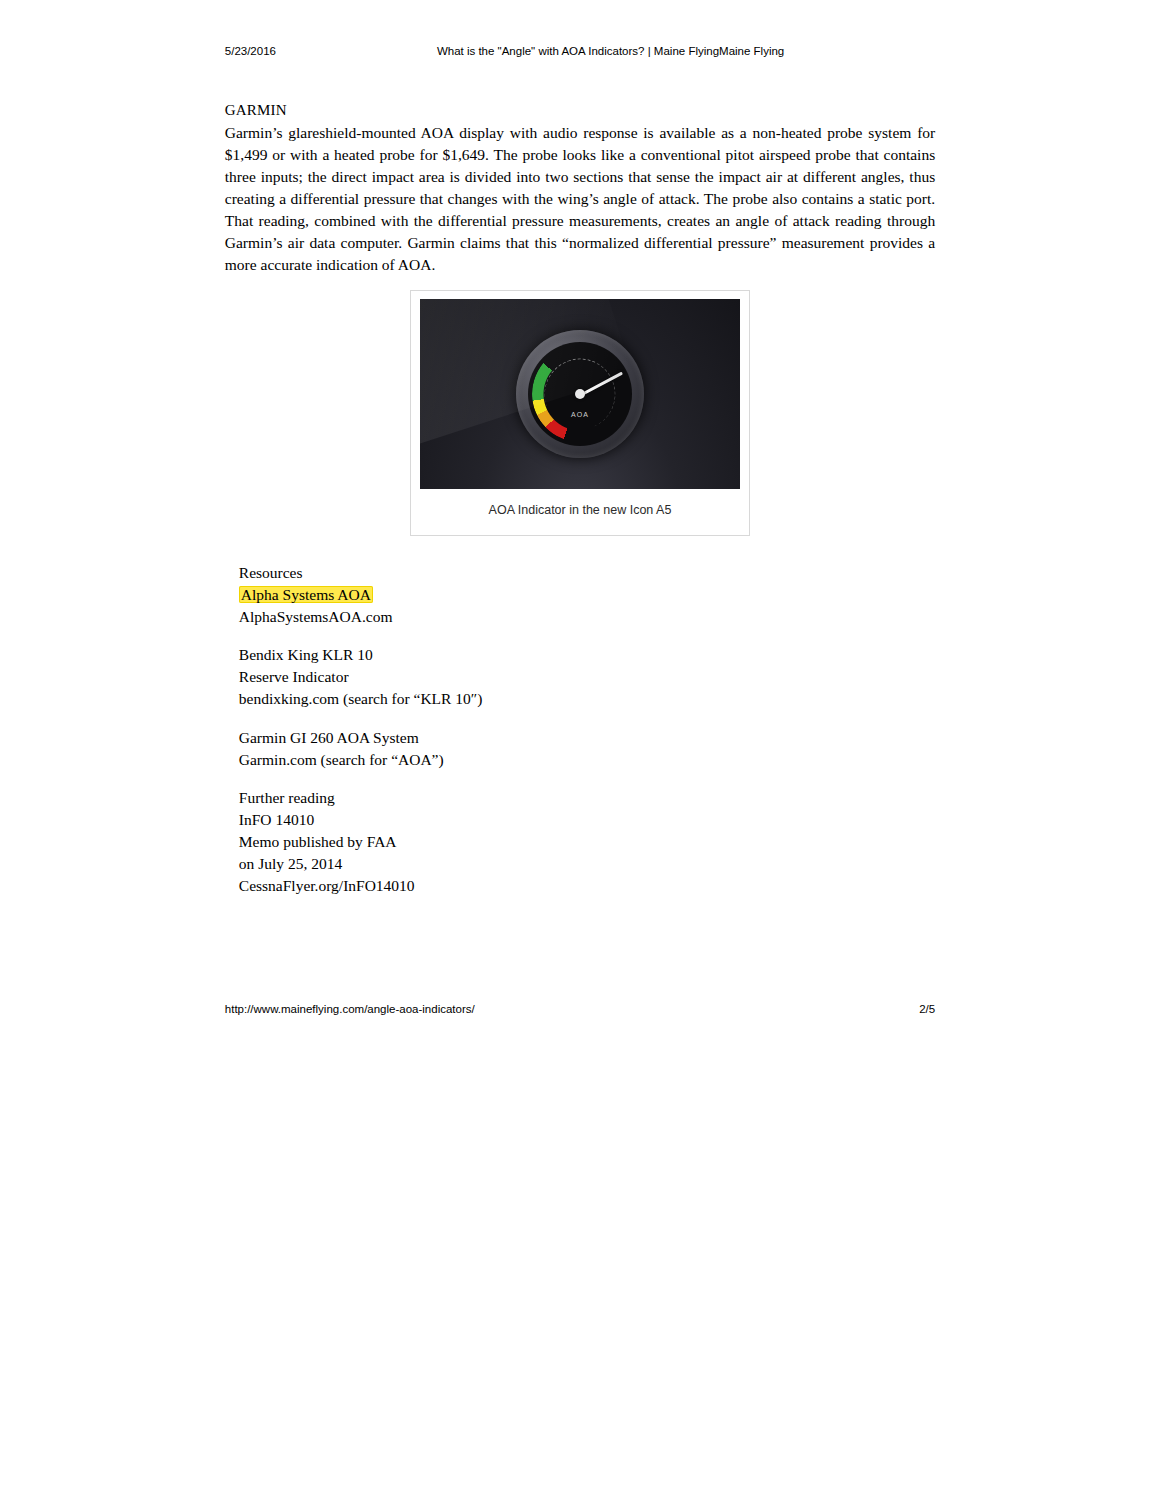5/23/2016
What is the "Angle" with AOA Indicators? | Maine FlyingMaine Flying
GARMIN
Garmin’s glareshield-mounted AOA display with audio response is available as a non-heated probe system for $1,499 or with a heated probe for $1,649. The probe looks like a conventional pitot airspeed probe that contains three inputs; the direct impact area is divided into two sections that sense the impact air at different angles, thus creating a differential pressure that changes with the wing’s angle of attack. The probe also contains a static port. That reading, combined with the differential pressure measurements, creates an angle of attack reading through Garmin’s air data computer. Garmin claims that this “normalized differential pressure” measurement provides a more accurate indication of AOA.
AOA
AOA Indicator in the new Icon A5
Resources
Alpha Systems AOA
AlphaSystemsAOA.com
Bendix King KLR 10
Reserve Indicator
bendixking.com (search for “KLR 10″)
Garmin GI 260 AOA System
Garmin.com (search for “AOA”)
Further reading
InFO 14010
Memo published by FAA
on July 25, 2014
CessnaFlyer.org/InFO14010
http://www.maineflying.com/angle-aoa-indicators/
2/5